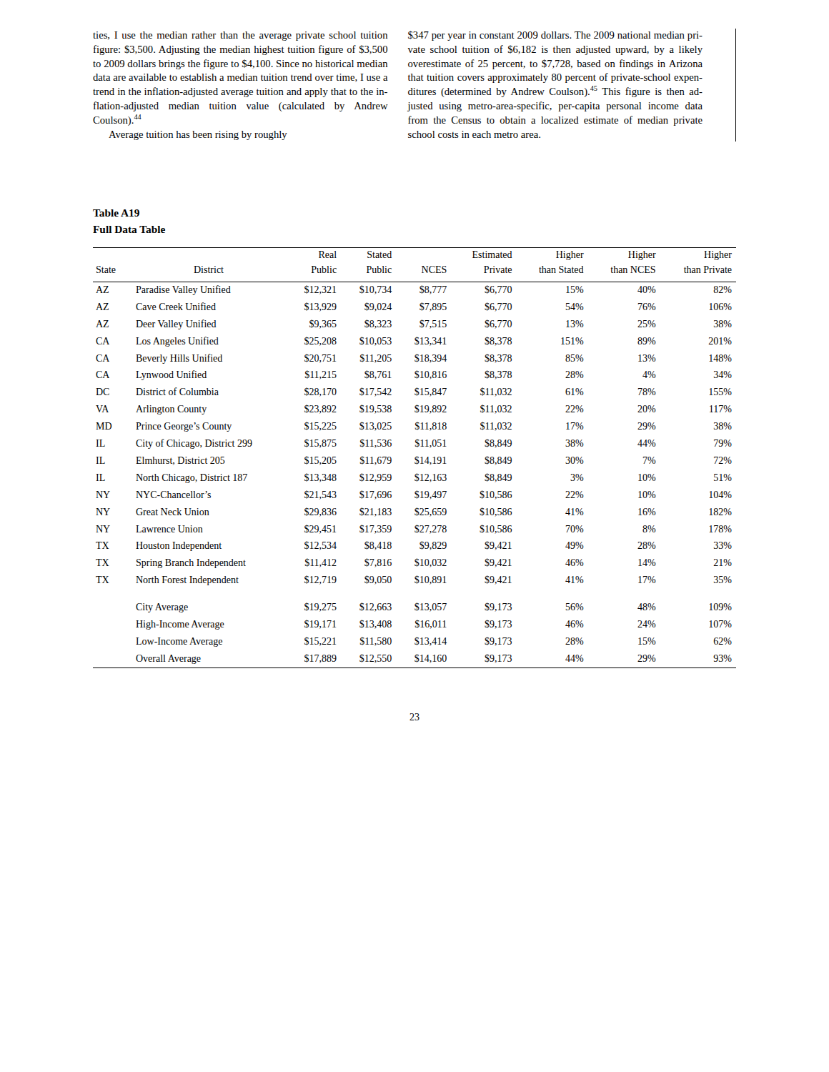ties, I use the median rather than the average private school tuition figure: $3,500. Adjusting the median highest tuition figure of $3,500 to 2009 dollars brings the figure to $4,100. Since no historical median data are available to establish a median tuition trend over time, I use a trend in the inflation-adjusted average tuition and apply that to the inflation-adjusted median tuition value (calculated by Andrew Coulson).44
Average tuition has been rising by roughly
$347 per year in constant 2009 dollars. The 2009 national median private school tuition of $6,182 is then adjusted upward, by a likely overestimate of 25 percent, to $7,728, based on findings in Arizona that tuition covers approximately 80 percent of private-school expenditures (determined by Andrew Coulson).45 This figure is then adjusted using metro-area-specific, per-capita personal income data from the Census to obtain a localized estimate of median private school costs in each metro area.
Table A19
Full Data Table
| | | Real | Stated | | Estimated | Higher | Higher | Higher |
| --- | --- | --- | --- | --- | --- | --- | --- | --- |
| State | District | Public | Public | NCES | Private | than Stated | than NCES | than Private |
| AZ | Paradise Valley Unified | $12,321 | $10,734 | $8,777 | $6,770 | 15% | 40% | 82% |
| AZ | Cave Creek Unified | $13,929 | $9,024 | $7,895 | $6,770 | 54% | 76% | 106% |
| AZ | Deer Valley Unified | $9,365 | $8,323 | $7,515 | $6,770 | 13% | 25% | 38% |
| CA | Los Angeles Unified | $25,208 | $10,053 | $13,341 | $8,378 | 151% | 89% | 201% |
| CA | Beverly Hills Unified | $20,751 | $11,205 | $18,394 | $8,378 | 85% | 13% | 148% |
| CA | Lynwood Unified | $11,215 | $8,761 | $10,816 | $8,378 | 28% | 4% | 34% |
| DC | District of Columbia | $28,170 | $17,542 | $15,847 | $11,032 | 61% | 78% | 155% |
| VA | Arlington County | $23,892 | $19,538 | $19,892 | $11,032 | 22% | 20% | 117% |
| MD | Prince George’s County | $15,225 | $13,025 | $11,818 | $11,032 | 17% | 29% | 38% |
| IL | City of Chicago, District 299 | $15,875 | $11,536 | $11,051 | $8,849 | 38% | 44% | 79% |
| IL | Elmhurst, District 205 | $15,205 | $11,679 | $14,191 | $8,849 | 30% | 7% | 72% |
| IL | North Chicago, District 187 | $13,348 | $12,959 | $12,163 | $8,849 | 3% | 10% | 51% |
| NY | NYC-Chancellor’s | $21,543 | $17,696 | $19,497 | $10,586 | 22% | 10% | 104% |
| NY | Great Neck Union | $29,836 | $21,183 | $25,659 | $10,586 | 41% | 16% | 182% |
| NY | Lawrence Union | $29,451 | $17,359 | $27,278 | $10,586 | 70% | 8% | 178% |
| TX | Houston Independent | $12,534 | $8,418 | $9,829 | $9,421 | 49% | 28% | 33% |
| TX | Spring Branch Independent | $11,412 | $7,816 | $10,032 | $9,421 | 46% | 14% | 21% |
| TX | North Forest Independent | $12,719 | $9,050 | $10,891 | $9,421 | 41% | 17% | 35% |
| | City Average | $19,275 | $12,663 | $13,057 | $9,173 | 56% | 48% | 109% |
| | High-Income Average | $19,171 | $13,408 | $16,011 | $9,173 | 46% | 24% | 107% |
| | Low-Income Average | $15,221 | $11,580 | $13,414 | $9,173 | 28% | 15% | 62% |
| | Overall Average | $17,889 | $12,550 | $14,160 | $9,173 | 44% | 29% | 93% |
23